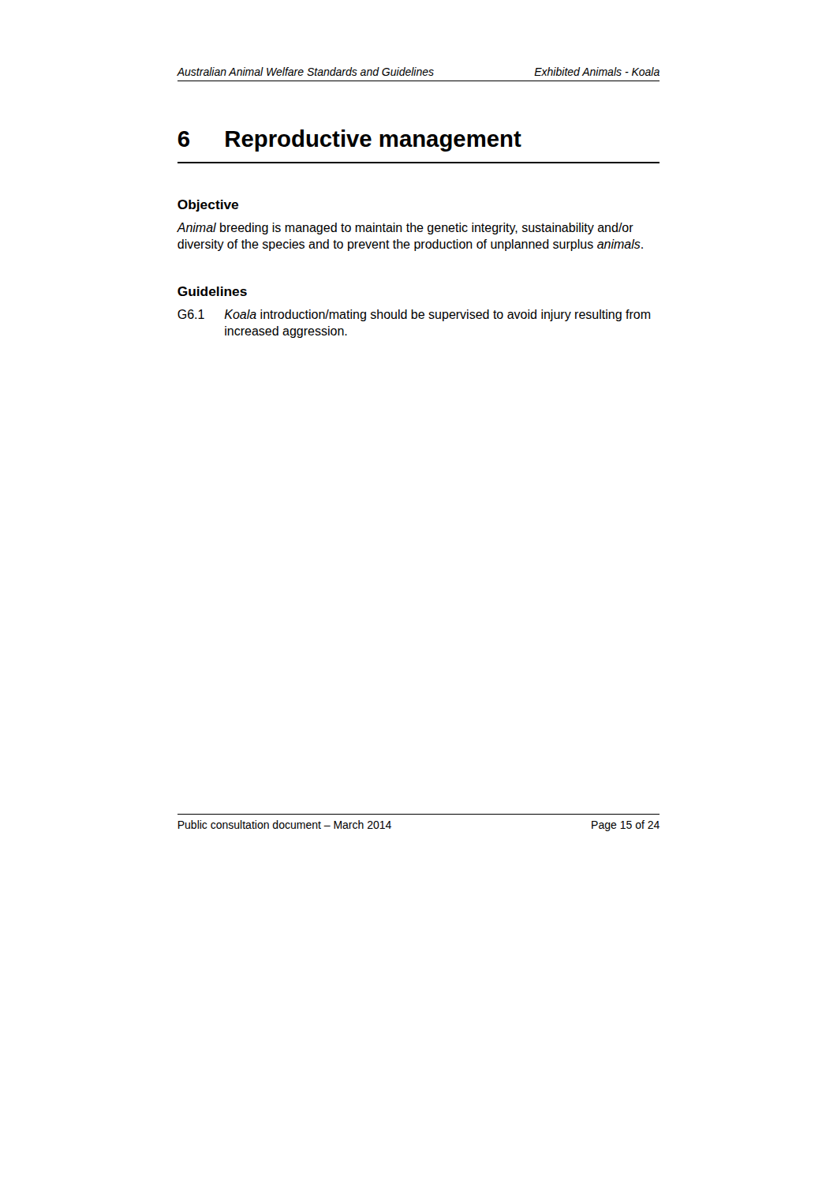Australian Animal Welfare Standards and Guidelines
Exhibited Animals - Koala
6 Reproductive management
Objective
Animal breeding is managed to maintain the genetic integrity, sustainability and/or diversity of the species and to prevent the production of unplanned surplus animals.
Guidelines
G6.1
Koala introduction/mating should be supervised to avoid injury resulting from increased aggression.
Public consultation document – March 2014
Page 15 of 24